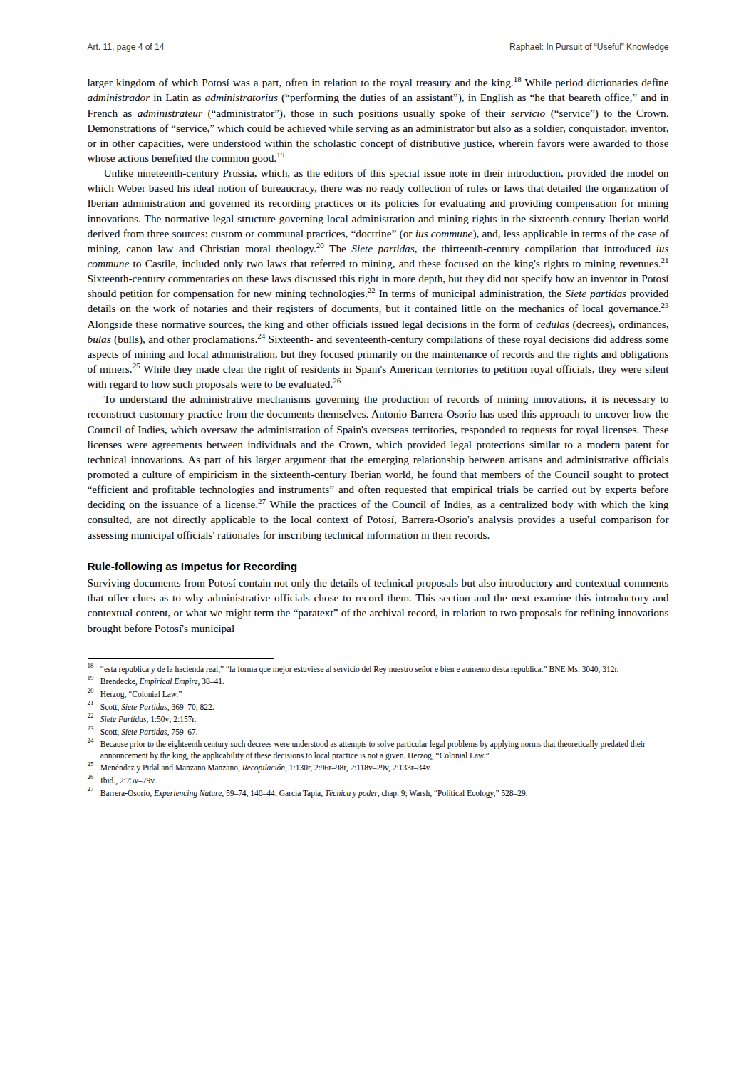Art. 11, page 4 of 14 Raphael: In Pursuit of “Useful” Knowledge
larger kingdom of which Potosí was a part, often in relation to the royal treasury and the king.18 While period dictionaries define administrador in Latin as administratorius (“performing the duties of an assistant”), in English as “he that beareth office,” and in French as administrateur (“administrator”), those in such positions usually spoke of their servicio (“service”) to the Crown. Demonstrations of “service,” which could be achieved while serving as an administrator but also as a soldier, conquistador, inventor, or in other capacities, were understood within the scholastic concept of distributive justice, wherein favors were awarded to those whose actions benefited the common good.19
Unlike nineteenth-century Prussia, which, as the editors of this special issue note in their introduction, provided the model on which Weber based his ideal notion of bureaucracy, there was no ready collection of rules or laws that detailed the organization of Iberian administration and governed its recording practices or its policies for evaluating and providing compensation for mining innovations. The normative legal structure governing local administration and mining rights in the sixteenth-century Iberian world derived from three sources: custom or communal practices, “doctrine” (or ius commune), and, less applicable in terms of the case of mining, canon law and Christian moral theology.20 The Siete partidas, the thirteenth-century compilation that introduced ius commune to Castile, included only two laws that referred to mining, and these focused on the king's rights to mining revenues.21 Sixteenth-century commentaries on these laws discussed this right in more depth, but they did not specify how an inventor in Potosí should petition for compensation for new mining technologies.22 In terms of municipal administration, the Siete partidas provided details on the work of notaries and their registers of documents, but it contained little on the mechanics of local governance.23 Alongside these normative sources, the king and other officials issued legal decisions in the form of cedulas (decrees), ordinances, bulas (bulls), and other proclamations.24 Sixteenth- and seventeenth-century compilations of these royal decisions did address some aspects of mining and local administration, but they focused primarily on the maintenance of records and the rights and obligations of miners.25 While they made clear the right of residents in Spain's American territories to petition royal officials, they were silent with regard to how such proposals were to be evaluated.26
To understand the administrative mechanisms governing the production of records of mining innovations, it is necessary to reconstruct customary practice from the documents themselves. Antonio Barrera-Osorio has used this approach to uncover how the Council of Indies, which oversaw the administration of Spain's overseas territories, responded to requests for royal licenses. These licenses were agreements between individuals and the Crown, which provided legal protections similar to a modern patent for technical innovations. As part of his larger argument that the emerging relationship between artisans and administrative officials promoted a culture of empiricism in the sixteenth-century Iberian world, he found that members of the Council sought to protect “efficient and profitable technologies and instruments” and often requested that empirical trials be carried out by experts before deciding on the issuance of a license.27 While the practices of the Council of Indies, as a centralized body with which the king consulted, are not directly applicable to the local context of Potosí, Barrera-Osorio's analysis provides a useful comparison for assessing municipal officials' rationales for inscribing technical information in their records.
Rule-following as Impetus for Recording
Surviving documents from Potosí contain not only the details of technical proposals but also introductory and contextual comments that offer clues as to why administrative officials chose to record them. This section and the next examine this introductory and contextual content, or what we might term the “paratext” of the archival record, in relation to two proposals for refining innovations brought before Potosí's municipal
“esta republica y de la hacienda real,” “la forma que mejor estuviese al servicio del Rey nuestro señor e bien e aumento desta republica.” BNE Ms. 3040, 312r.
Brendecke, Empirical Empire, 38–41.
Herzog, “Colonial Law.”
Scott, Siete Partidas, 369–70, 822.
Siete Partidas, 1:50v; 2:157r.
Scott, Siete Partidas, 759–67.
Because prior to the eighteenth century such decrees were understood as attempts to solve particular legal problems by applying norms that theoretically predated their announcement by the king, the applicability of these decisions to local practice is not a given. Herzog, “Colonial Law.”
Menéndez y Pidal and Manzano Manzano, Recopilación, 1:130r, 2:96r–98r, 2:118v–29v, 2:133r–34v.
Ibid., 2:75v–79v.
Barrera-Osorio, Experiencing Nature, 59–74, 140–44; García Tapia, Técnica y poder, chap. 9; Warsh, “Political Ecology,” 528–29.